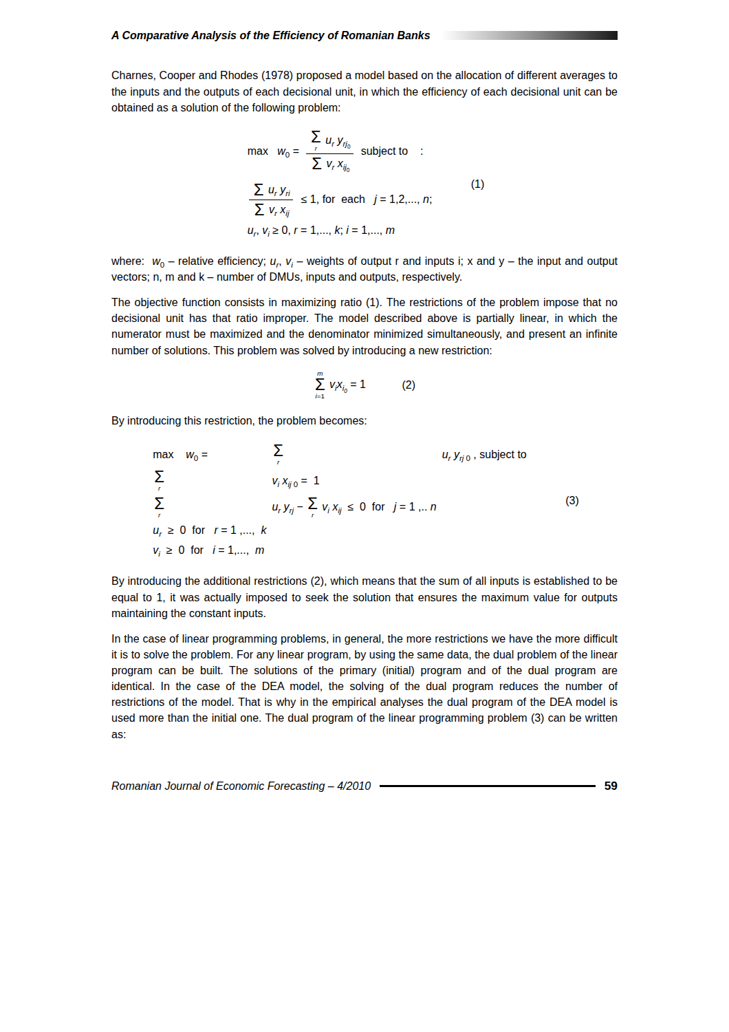A Comparative Analysis of the Efficiency of Romanian Banks
Charnes, Cooper and Rhodes (1978) proposed a model based on the allocation of different averages to the inputs and the outputs of each decisional unit, in which the efficiency of each decisional unit can be obtained as a solution of the following problem:
max w0 = Σr ur yrj0 Σ vr xij0 subject to :
Σ ur yri Σ vr xij ≤ 1, for each j = 1,2,..., n;
ur, vi ≥ 0, r = 1,..., k; i = 1,..., m
(1)
where: w0 – relative efficiency; ur, vi – weights of output r and inputs i; x and y – the input and output vectors; n, m and k – number of DMUs, inputs and outputs, respectively.
The objective function consists in maximizing ratio (1). The restrictions of the problem impose that no decisional unit has that ratio improper. The model described above is partially linear, in which the numerator must be maximized and the denominator minimized simultaneously, and present an infinite number of solutions. This problem was solved by introducing a new restriction:
m Σ i=1 vixi0 = 1
(2)
By introducing this restriction, the problem becomes:
max w0 = Σr ur yrj 0 , subject to
Σr vi xij 0 = 1
Σr ur yrj − Σr vi xij ≤ 0 for j = 1 ,.. n
ur ≥ 0 for r = 1 ,..., k
vi ≥ 0 for i = 1,..., m
(3)
By introducing the additional restrictions (2), which means that the sum of all inputs is established to be equal to 1, it was actually imposed to seek the solution that ensures the maximum value for outputs maintaining the constant inputs.
In the case of linear programming problems, in general, the more restrictions we have the more difficult it is to solve the problem. For any linear program, by using the same data, the dual problem of the linear program can be built. The solutions of the primary (initial) program and of the dual program are identical. In the case of the DEA model, the solving of the dual program reduces the number of restrictions of the model. That is why in the empirical analyses the dual program of the DEA model is used more than the initial one. The dual program of the linear programming problem (3) can be written as:
Romanian Journal of Economic Forecasting – 4/2010 59